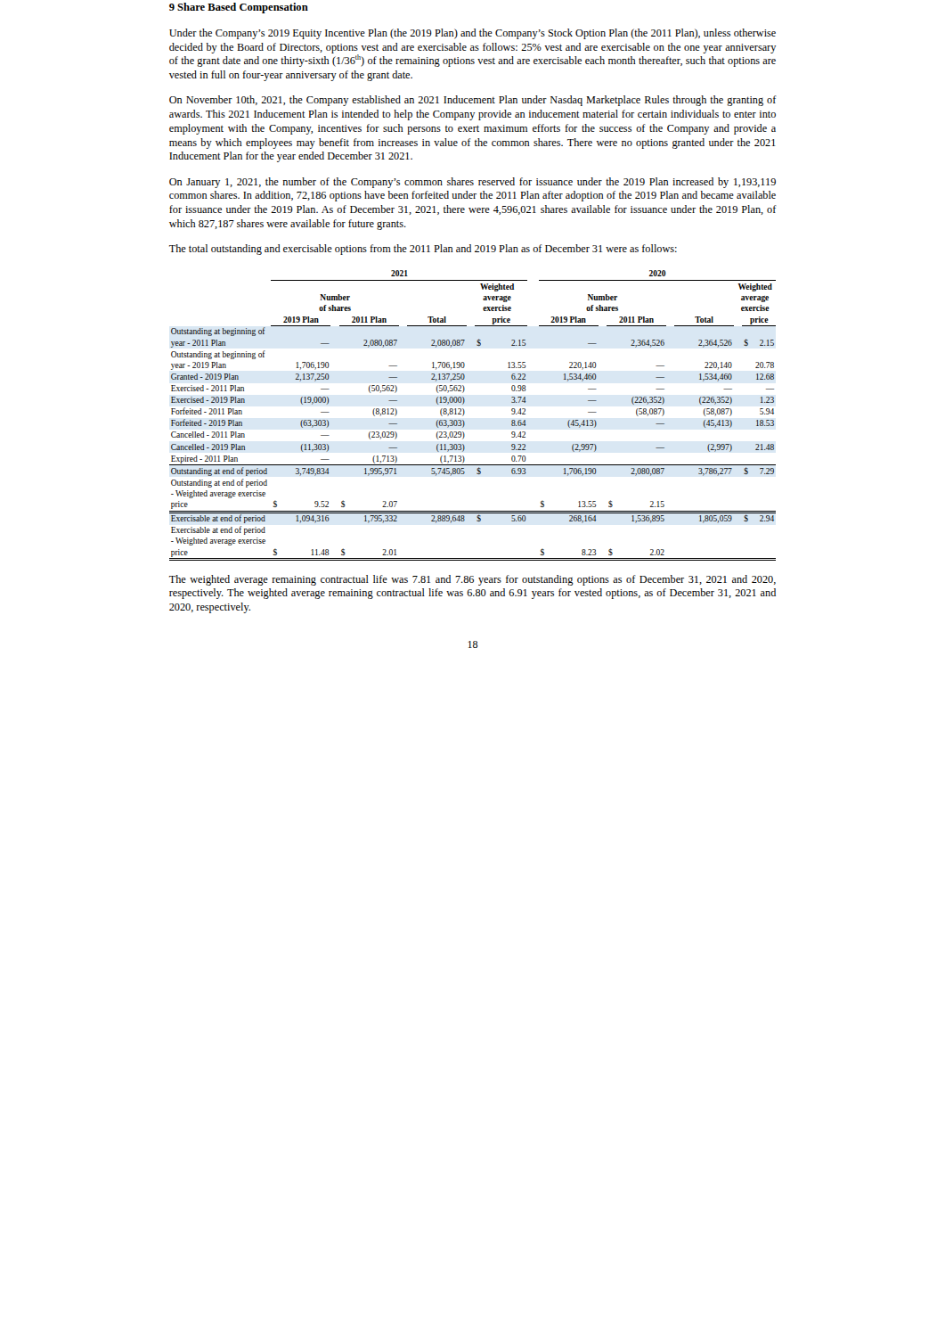9 Share Based Compensation
Under the Company’s 2019 Equity Incentive Plan (the 2019 Plan) and the Company’s Stock Option Plan (the 2011 Plan), unless otherwise decided by the Board of Directors, options vest and are exercisable as follows: 25% vest and are exercisable on the one year anniversary of the grant date and one thirty-sixth (1/36th) of the remaining options vest and are exercisable each month thereafter, such that options are vested in full on four-year anniversary of the grant date.
On November 10th, 2021, the Company established an 2021 Inducement Plan under Nasdaq Marketplace Rules through the granting of awards. This 2021 Inducement Plan is intended to help the Company provide an inducement material for certain individuals to enter into employment with the Company, incentives for such persons to exert maximum efforts for the success of the Company and provide a means by which employees may benefit from increases in value of the common shares. There were no options granted under the 2021 Inducement Plan for the year ended December 31 2021.
On January 1, 2021, the number of the Company’s common shares reserved for issuance under the 2019 Plan increased by 1,193,119 common shares. In addition, 72,186 options have been forfeited under the 2011 Plan after adoption of the 2019 Plan and became available for issuance under the 2019 Plan. As of December 31, 2021, there were 4,596,021 shares available for issuance under the 2019 Plan, of which 827,187 shares were available for future grants.
The total outstanding and exercisable options from the 2011 Plan and 2019 Plan as of December 31 were as follows:
| | 2021 | | 2020 |
| | Number of shares | | Weighted average exercise | | Number of shares | | Weighted average exercise |
| | 2019 Plan | | 2011 Plan | | Total | | price | | 2019 Plan | | 2011 Plan | | Total | | price |
| Outstanding at beginning of year - 2011 Plan | | — | | | 2,080,087 | | | 2,080,087 | | $ | 2.15 | | | — | | | 2,364,526 | | | 2,364,526 | | $ | 2.15 |
| Outstanding at beginning of year - 2019 Plan | | 1,706,190 | | | — | | | 1,706,190 | | | 13.55 | | | 220,140 | | | — | | | 220,140 | | | 20.78 |
| Granted - 2019 Plan | | 2,137,250 | | | — | | | 2,137,250 | | | 6.22 | | | 1,534,460 | | | — | | | 1,534,460 | | | 12.68 |
| Exercised - 2011 Plan | | — | | | (50,562) | | | (50,562) | | | 0.98 | | | — | | | — | | | — | | | — |
| Exercised - 2019 Plan | | (19,000) | | | — | | | (19,000) | | | 3.74 | | | — | | | (226,352) | | | (226,352) | | | 1.23 |
| Forfeited - 2011 Plan | | — | | | (8,812) | | | (8,812) | | | 9.42 | | | — | | | (58,087) | | | (58,087) | | | 5.94 |
| Forfeited - 2019 Plan | | (63,303) | | | — | | | (63,303) | | | 8.64 | | | (45,413) | | | — | | | (45,413) | | | 18.53 |
| Cancelled - 2011 Plan | | — | | | (23,029) | | | (23,029) | | | 9.42 | | | | | | | | | | | | |
| Cancelled - 2019 Plan | | (11,303) | | | — | | | (11,303) | | | 9.22 | | | (2,997) | | | — | | | (2,997) | | | 21.48 |
| Expired - 2011 Plan | | — | | | (1,713) | | | (1,713) | | | 0.70 | | | | | | | | | | | | |
| Outstanding at end of period | | 3,749,834 | | | 1,995,971 | | | 5,745,805 | | $ | 6.93 | | | 1,706,190 | | | 2,080,087 | | | 3,786,277 | | $ | 7.29 |
| Outstanding at end of period - Weighted average exercise price | $ | 9.52 | | $ | 2.07 | | | | | | | | $ | 13.55 | | $ | 2.15 | | | | | | |
| Exercisable at end of period | | 1,094,316 | | | 1,795,332 | | | 2,889,648 | | $ | 5.60 | | | 268,164 | | | 1,536,895 | | | 1,805,059 | | $ | 2.94 |
| Exercisable at end of period - Weighted average exercise price | $ | 11.48 | | $ | 2.01 | | | | | | | | $ | 8.23 | | $ | 2.02 | | | | | | |
The weighted average remaining contractual life was 7.81 and 7.86 years for outstanding options as of December 31, 2021 and 2020, respectively. The weighted average remaining contractual life was 6.80 and 6.91 years for vested options, as of December 31, 2021 and 2020, respectively.
18